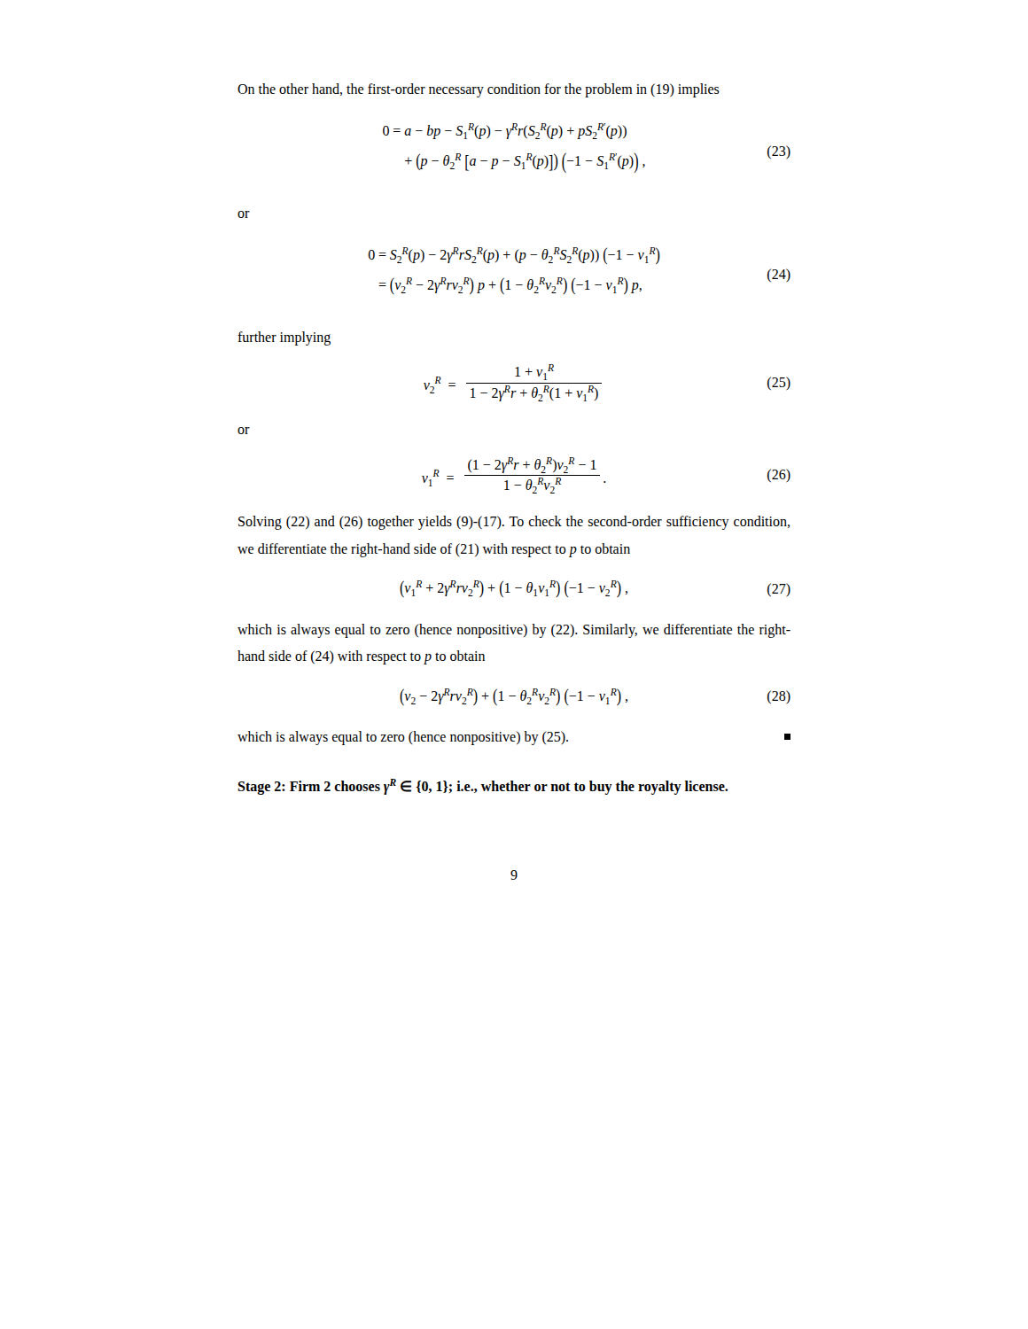On the other hand, the first-order necessary condition for the problem in (19) implies
| 0 | = | a − bp − S 1 R ( p ) − γ R r ( S 2 R ( p ) + pS 2 R ′ ( p )) |
| | | + ( p − θ 2 R [ a − p − S 1 R ( p ) ] ) ( −1 − S 1 R ′ ( p ) ) , |
(23)
or
| 0 | = | S 2 R ( p ) − 2 γ R rS 2 R ( p ) + ( p − θ 2 R S 2 R ( p )) ( −1 − ν 1 R ) |
| | = | ( ν 2 R − 2 γ R rν 2 R ) p + ( 1 − θ 2 R ν 2 R ) ( −1 − ν 1 R ) p , |
(24)
further implying
ν2R = 1 + ν1R 1 − 2γRr + θ2R(1 + ν1R)
(25)
or
ν1R = (1 − 2γRr + θ2R)ν2R − 1 1 − θ2Rν2R .
(26)
Solving (22) and (26) together yields (9)-(17). To check the second-order sufficiency condition, we differentiate the right-hand side of (21) with respect to p to obtain
(ν1R + 2γRrν2R) + (1 − θ1ν1R) (−1 − ν2R) ,
(27)
which is always equal to zero (hence nonpositive) by (22). Similarly, we differentiate the right-hand side of (24) with respect to p to obtain
(ν2 − 2γRrν2R) + (1 − θ2Rν2R) (−1 − ν1R) ,
(28)
which is always equal to zero (hence nonpositive) by (25).
Stage 2: Firm 2 chooses γR ∈ {0, 1}; i.e., whether or not to buy the royalty license.
9